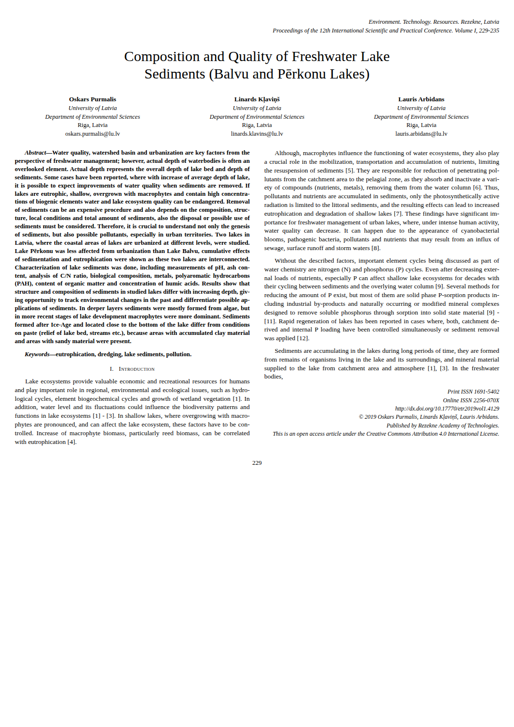Environment. Technology. Resources. Rezekne, Latvia
Proceedings of the 12th International Scientific and Practical Conference. Volume I, 229-235
Composition and Quality of Freshwater Lake
Sediments (Balvu and Pērkonu Lakes)
Oskars Purmalis
University of Latvia
Department of Environmental Sciences
Riga, Latvia
oskars.purmalis@lu.lv
Linards Kļaviņš
University of Latvia
Department of Environmental Sciences
Riga, Latvia
linards.klavins@lu.lv
Lauris Arbidans
University of Latvia
Department of Environmental Sciences
Riga, Latvia
lauris.arbidans@lu.lv
Abstract—Water quality, watershed basin and urbanization are key factors from the perspective of freshwater management; however, actual depth of waterbodies is often an overlooked element. Actual depth represents the overall depth of lake bed and depth of sediments. Some cases have been reported, where with increase of average depth of lake, it is possible to expect improvements of water quality when sediments are removed. If lakes are eutrophic, shallow, overgrown with macrophytes and contain high concentrations of biogenic elements water and lake ecosystem quality can be endangered. Removal of sediments can be an expensive procedure and also depends on the composition, structure, local conditions and total amount of sediments, also the disposal or possible use of sediments must be considered. Therefore, it is crucial to understand not only the genesis of sediments, but also possible pollutants, especially in urban territories. Two lakes in Latvia, where the coastal areas of lakes are urbanized at different levels, were studied. Lake Pērkonu was less affected from urbanization than Lake Balvu, cumulative effects of sedimentation and eutrophication were shown as these two lakes are interconnected. Characterization of lake sediments was done, including measurements of pH, ash content, analysis of C/N ratio, biological composition, metals, polyaromatic hydrocarbons (PAH), content of organic matter and concentration of humic acids. Results show that structure and composition of sediments in studied lakes differ with increasing depth, giving opportunity to track environmental changes in the past and differentiate possible applications of sediments. In deeper layers sediments were mostly formed from algae, but in more recent stages of lake development macrophytes were more dominant. Sediments formed after Ice-Age and located close to the bottom of the lake differ from conditions on paste (relief of lake bed, streams etc.), because areas with accumulated clay material and areas with sandy material were present.
Keywords—eutrophication, dredging, lake sediments, pollution.
I. Introduction
Lake ecosystems provide valuable economic and recreational resources for humans and play important role in regional, environmental and ecological issues, such as hydrological cycles, element biogeochemical cycles and growth of wetland vegetation [1]. In addition, water level and its fluctuations could influence the biodiversity patterns and functions in lake ecosystems [1] - [3]. In shallow lakes, where overgrowing with macrophytes are pronounced, and can affect the lake ecosystem, these factors have to be controlled. Increase of macrophyte biomass, particularly reed biomass, can be correlated with eutrophication [4].
Although, macrophytes influence the functioning of water ecosystems, they also play a crucial role in the mobilization, transportation and accumulation of nutrients, limiting the resuspension of sediments [5]. They are responsible for reduction of penetrating pollutants from the catchment area to the pelagial zone, as they absorb and inactivate a variety of compounds (nutrients, metals), removing them from the water column [6]. Thus, pollutants and nutrients are accumulated in sediments, only the photosynthetically active radiation is limited to the littoral sediments, and the resulting effects can lead to increased eutrophication and degradation of shallow lakes [7]. These findings have significant importance for freshwater management of urban lakes, where, under intense human activity, water quality can decrease. It can happen due to the appearance of cyanobacterial blooms, pathogenic bacteria, pollutants and nutrients that may result from an influx of sewage, surface runoff and storm waters [8].
Without the described factors, important element cycles being discussed as part of water chemistry are nitrogen (N) and phosphorus (P) cycles. Even after decreasing external loads of nutrients, especially P can affect shallow lake ecosystems for decades with their cycling between sediments and the overlying water column [9]. Several methods for reducing the amount of P exist, but most of them are solid phase P-sorption products including industrial by-products and naturally occurring or modified mineral complexes designed to remove soluble phosphorus through sorption into solid state material [9] - [11]. Rapid regeneration of lakes has been reported in cases where, both, catchment derived and internal P loading have been controlled simultaneously or sediment removal was applied [12].
Sediments are accumulating in the lakes during long periods of time, they are formed from remains of organisms living in the lake and its surroundings, and mineral material supplied to the lake from catchment area and atmosphere [1], [3]. In the freshwater bodies,
Print ISSN 1691-5402
Online ISSN 2256-070X
http://dx.doi.org/10.17770/etr2019vol1.4129
© 2019 Oskars Purmalis, Linards Kļaviņš, Lauris Arbidans.
Published by Rezekne Academy of Technologies.
This is an open access article under the Creative Commons Attribution 4.0 International License.
229